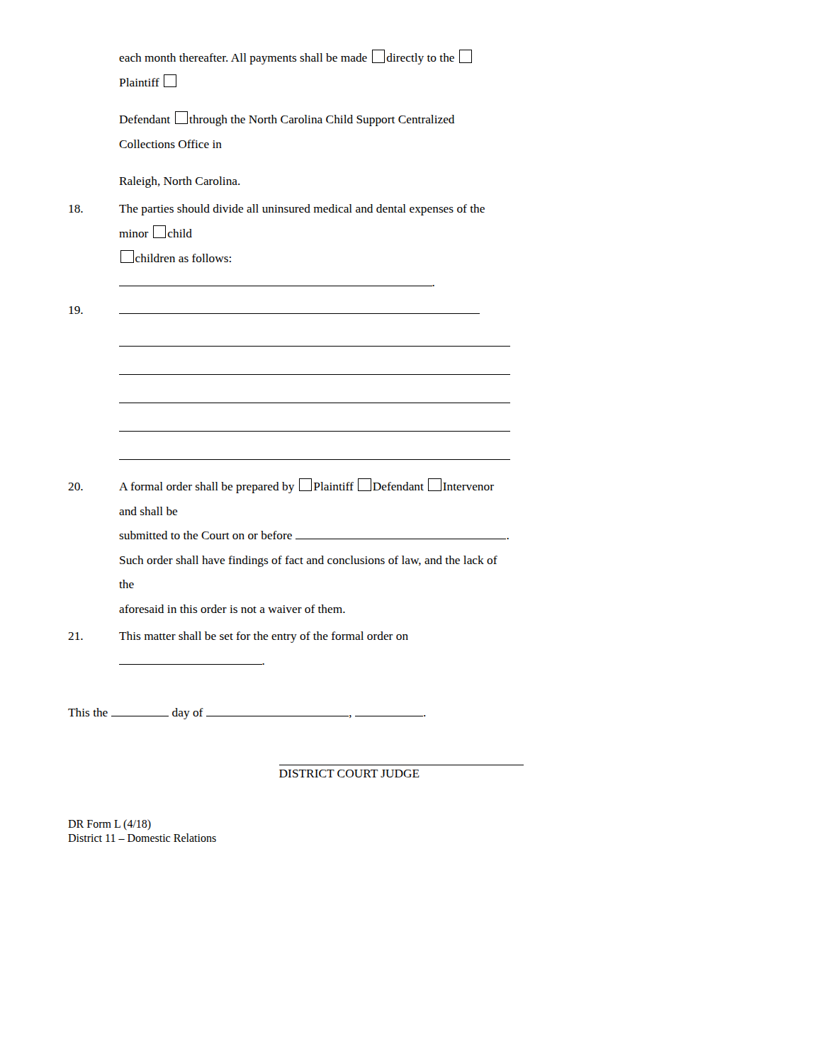each month thereafter. All payments shall be made directly to the Plaintiff
Defendant through the North Carolina Child Support Centralized Collections Office in
Raleigh, North Carolina.
18. The parties should divide all uninsured medical and dental expenses of the minor child
children as follows: .
19.
20. A formal order shall be prepared by Plaintiff Defendant Intervenor and shall be
submitted to the Court on or before .
Such order shall have findings of fact and conclusions of law, and the lack of the
aforesaid in this order is not a waiver of them.
21. This matter shall be set for the entry of the formal order on .
This the day of , .
DISTRICT COURT JUDGE
DR Form L (4/18)
District 11 – Domestic Relations